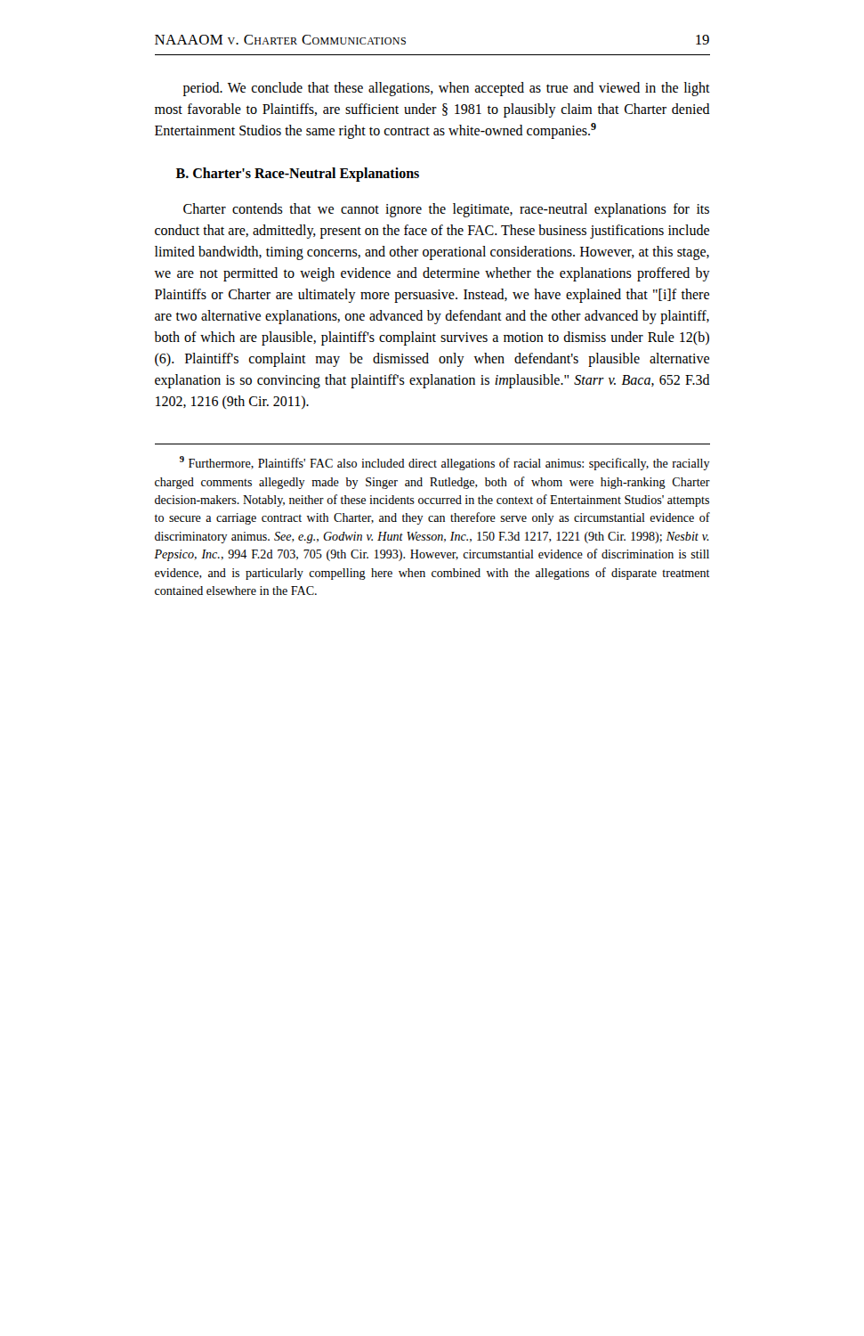NAAAOM v. Charter Communications 19
period. We conclude that these allegations, when accepted as true and viewed in the light most favorable to Plaintiffs, are sufficient under § 1981 to plausibly claim that Charter denied Entertainment Studios the same right to contract as white-owned companies.9
B. Charter's Race-Neutral Explanations
Charter contends that we cannot ignore the legitimate, race-neutral explanations for its conduct that are, admittedly, present on the face of the FAC. These business justifications include limited bandwidth, timing concerns, and other operational considerations. However, at this stage, we are not permitted to weigh evidence and determine whether the explanations proffered by Plaintiffs or Charter are ultimately more persuasive. Instead, we have explained that "[i]f there are two alternative explanations, one advanced by defendant and the other advanced by plaintiff, both of which are plausible, plaintiff's complaint survives a motion to dismiss under Rule 12(b)(6). Plaintiff's complaint may be dismissed only when defendant's plausible alternative explanation is so convincing that plaintiff's explanation is implausible." Starr v. Baca, 652 F.3d 1202, 1216 (9th Cir. 2011).
9 Furthermore, Plaintiffs' FAC also included direct allegations of racial animus: specifically, the racially charged comments allegedly made by Singer and Rutledge, both of whom were high-ranking Charter decision-makers. Notably, neither of these incidents occurred in the context of Entertainment Studios' attempts to secure a carriage contract with Charter, and they can therefore serve only as circumstantial evidence of discriminatory animus. See, e.g., Godwin v. Hunt Wesson, Inc., 150 F.3d 1217, 1221 (9th Cir. 1998); Nesbit v. Pepsico, Inc., 994 F.2d 703, 705 (9th Cir. 1993). However, circumstantial evidence of discrimination is still evidence, and is particularly compelling here when combined with the allegations of disparate treatment contained elsewhere in the FAC.